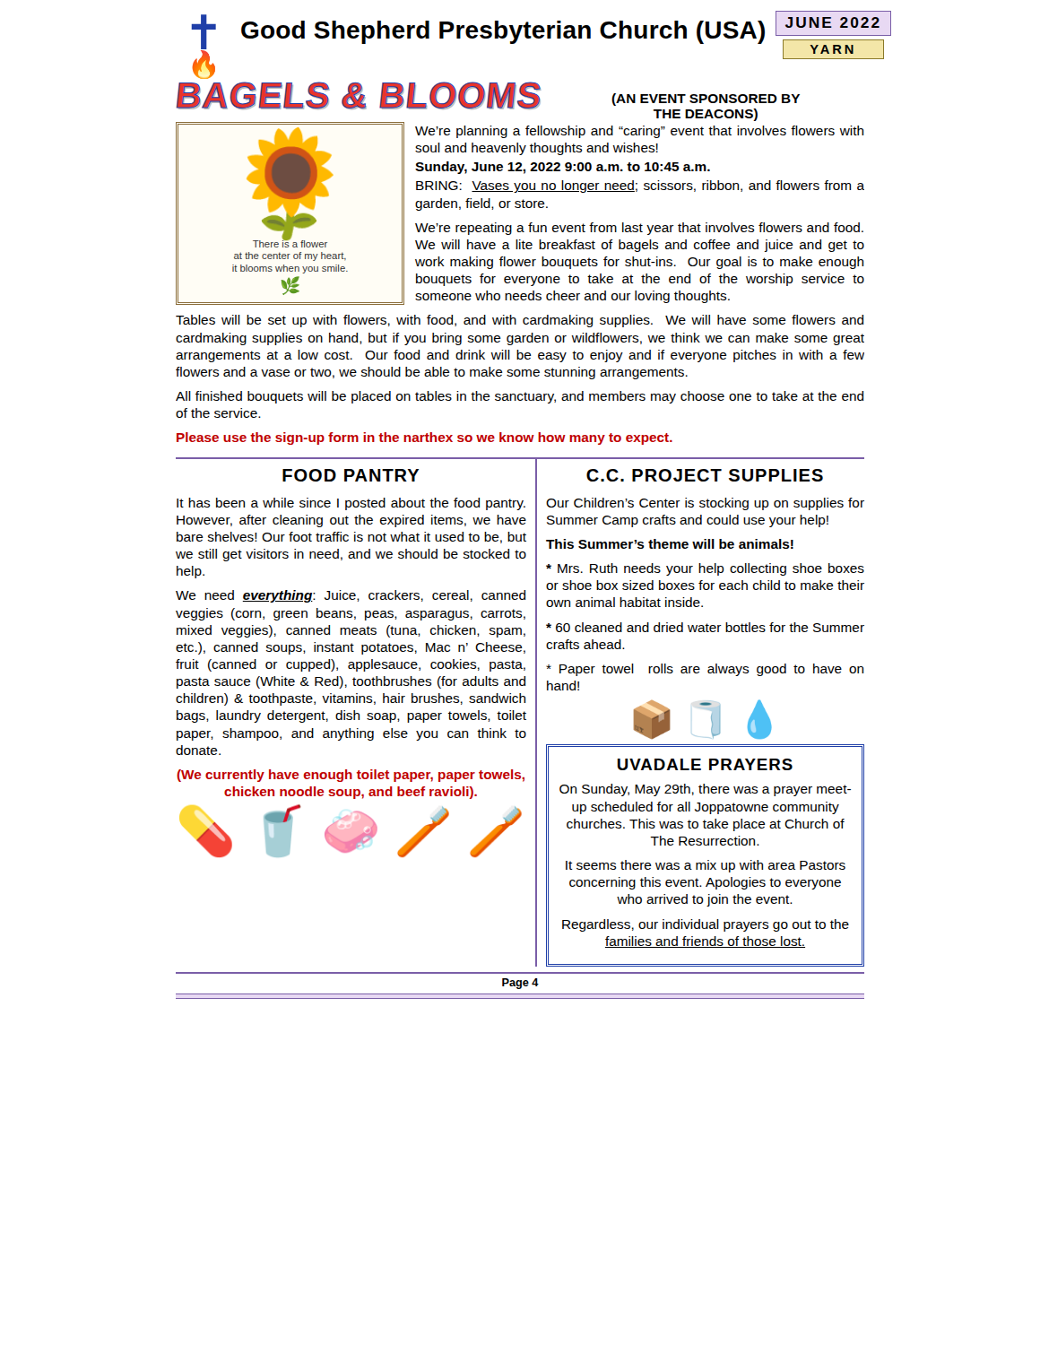✝ 🔥
Good Shepherd Presbyterian Church (USA)
JUNE 2022 YARN
BAGELS & BLOOMS
(AN EVENT SPONSORED BY
THE DEACONS)
🌻
There is a flower
at the center of my heart,
it blooms when you smile. 🌿
We’re planning a fellowship and “caring” event that involves flowers with soul and heavenly thoughts and wishes!
Sunday, June 12, 2022 9:00 a.m. to 10:45 a.m.
BRING: Vases you no longer need; scissors, ribbon, and flowers from a garden, field, or store.
We’re repeating a fun event from last year that involves flowers and food. We will have a lite breakfast of bagels and coffee and juice and get to work making flower bouquets for shut-ins. Our goal is to make enough bouquets for everyone to take at the end of the worship service to someone who needs cheer and our loving thoughts.
Tables will be set up with flowers, with food, and with cardmaking supplies. We will have some flowers and cardmaking supplies on hand, but if you bring some garden or wildflowers, we think we can make some great arrangements at a low cost. Our food and drink will be easy to enjoy and if everyone pitches in with a few flowers and a vase or two, we should be able to make some stunning arrangements.
All finished bouquets will be placed on tables in the sanctuary, and members may choose one to take at the end of the service.
Please use the sign-up form in the narthex so we know how many to expect.
FOOD PANTRY
It has been a while since I posted about the food pantry. However, after cleaning out the expired items, we have bare shelves! Our foot traffic is not what it used to be, but we still get visitors in need, and we should be stocked to help.
We need everything: Juice, crackers, cereal, canned veggies (corn, green beans, peas, asparagus, carrots, mixed veggies), canned meats (tuna, chicken, spam, etc.), canned soups, instant potatoes, Mac n’ Cheese, fruit (canned or cupped), applesauce, cookies, pasta, pasta sauce (White & Red), toothbrushes (for adults and children) & toothpaste, vitamins, hair brushes, sandwich bags, laundry detergent, dish soap, paper towels, toilet paper, shampoo, and anything else you can think to donate.
(We currently have enough toilet paper, paper towels, chicken noodle soup, and beef ravioli).
💊 🥤 🧼 🪥 🪥
C.C. PROJECT SUPPLIES
Our Children’s Center is stocking up on supplies for Summer Camp crafts and could use your help!
This Summer’s theme will be animals!
* Mrs. Ruth needs your help collecting shoe boxes or shoe box sized boxes for each child to make their own animal habitat inside.
* 60 cleaned and dried water bottles for the Summer crafts ahead.
* Paper towel rolls are always good to have on hand!
📦 🧻 💧
UVADALE PRAYERS
On Sunday, May 29th, there was a prayer meet-up scheduled for all Joppatowne community churches. This was to take place at Church of The Resurrection.
It seems there was a mix up with area Pastors concerning this event. Apologies to everyone who arrived to join the event.
Regardless, our individual prayers go out to the families and friends of those lost.
Page 4